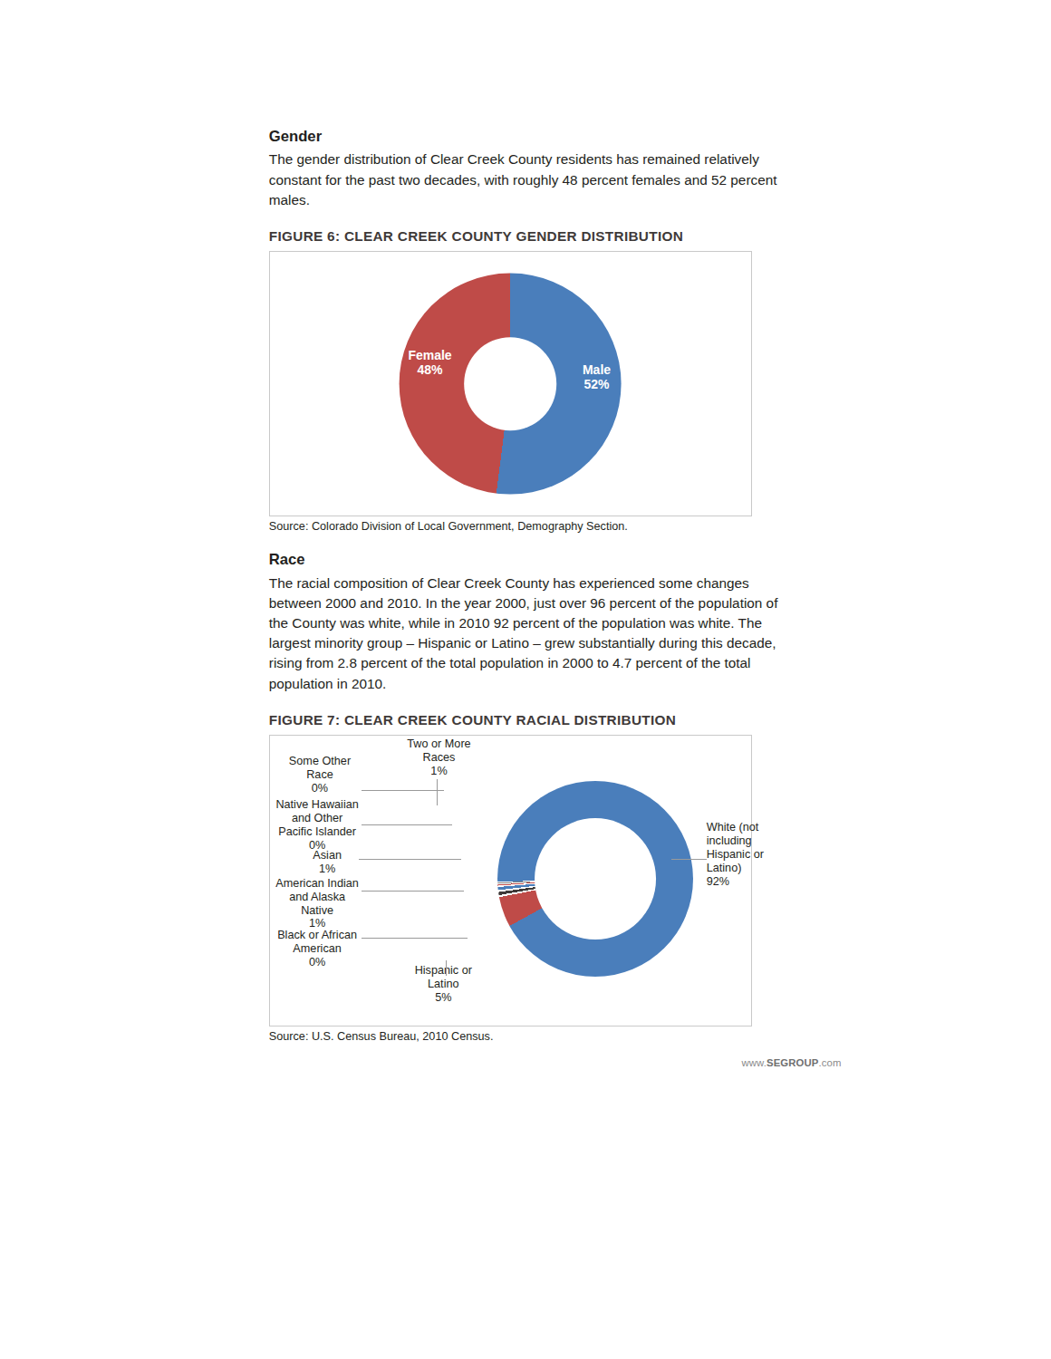Gender
The gender distribution of Clear Creek County residents has remained relatively constant for the past two decades, with roughly 48 percent females and 52 percent males.
FIGURE 6: CLEAR CREEK COUNTY GENDER DISTRIBUTION
Male
52%
Female
48%
Source: Colorado Division of Local Government, Demography Section.
Race
The racial composition of Clear Creek County has experienced some changes between 2000 and 2010. In the year 2000, just over 96 percent of the population of the County was white, while in 2010 92 percent of the population was white. The largest minority group – Hispanic or Latino – grew substantially during this decade, rising from 2.8 percent of the total population in 2000 to 4.7 percent of the total population in 2010.
FIGURE 7: CLEAR CREEK COUNTY RACIAL DISTRIBUTION
Two or More
Races
1%
Some Other
Race
0%
Native Hawaiian
and Other
Pacific Islander
0%
Asian
1%
American Indian
and Alaska
Native
1%
Black or African
American
0%
Hispanic or
Latino
5%
White (not
including
Hispanic or
Latino)
92%
Source: U.S. Census Bureau, 2010 Census.
www.SEGROUP.com